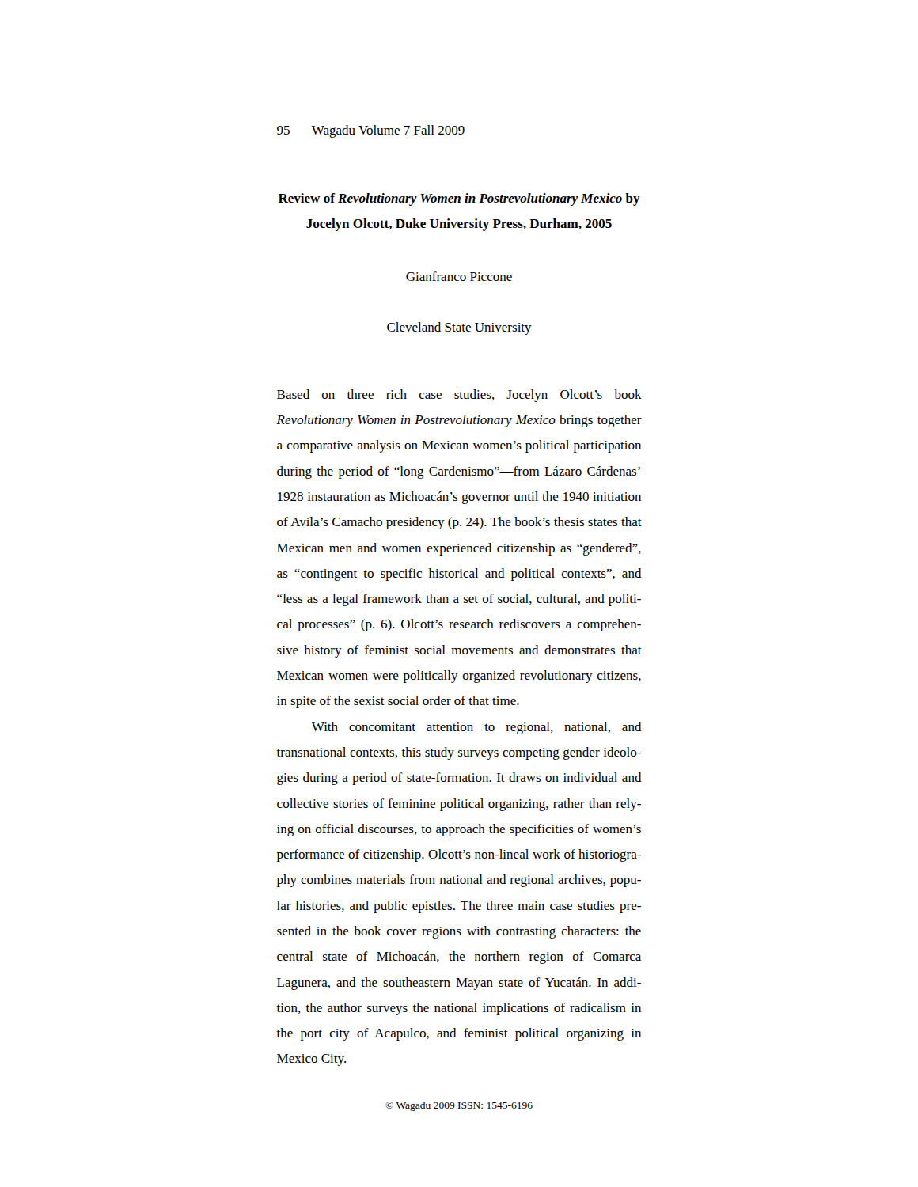95 Wagadu Volume 7 Fall 2009
Review of Revolutionary Women in Postrevolutionary Mexico by Jocelyn Olcott, Duke University Press, Durham, 2005
Gianfranco Piccone
Cleveland State University
Based on three rich case studies, Jocelyn Olcott’s book Revolutionary Women in Postrevolutionary Mexico brings together a comparative analysis on Mexican women’s political participation during the period of “long Cardenismo”—from Lázaro Cárdenas’ 1928 instauration as Michoacán’s governor until the 1940 initiation of Avila’s Camacho presidency (p. 24). The book’s thesis states that Mexican men and women experienced citizenship as “gendered”, as “contingent to specific historical and political contexts”, and “less as a legal framework than a set of social, cultural, and political processes” (p. 6). Olcott’s research rediscovers a comprehensive history of feminist social movements and demonstrates that Mexican women were politically organized revolutionary citizens, in spite of the sexist social order of that time.
With concomitant attention to regional, national, and transnational contexts, this study surveys competing gender ideologies during a period of state-formation. It draws on individual and collective stories of feminine political organizing, rather than relying on official discourses, to approach the specificities of women’s performance of citizenship. Olcott’s non-lineal work of historiography combines materials from national and regional archives, popular histories, and public epistles. The three main case studies presented in the book cover regions with contrasting characters: the central state of Michoacán, the northern region of Comarca Lagunera, and the southeastern Mayan state of Yucatán. In addition, the author surveys the national implications of radicalism in the port city of Acapulco, and feminist political organizing in Mexico City.
© Wagadu 2009 ISSN: 1545-6196